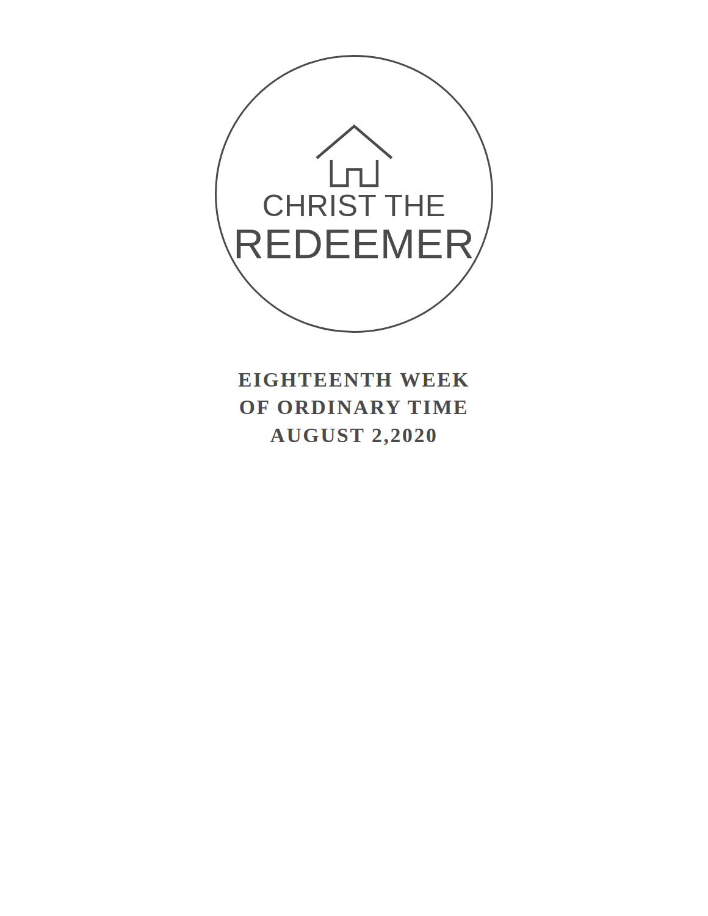CHRIST THE
REDEEMER
Eighteenth Week
of Ordinary Time August 2,2020